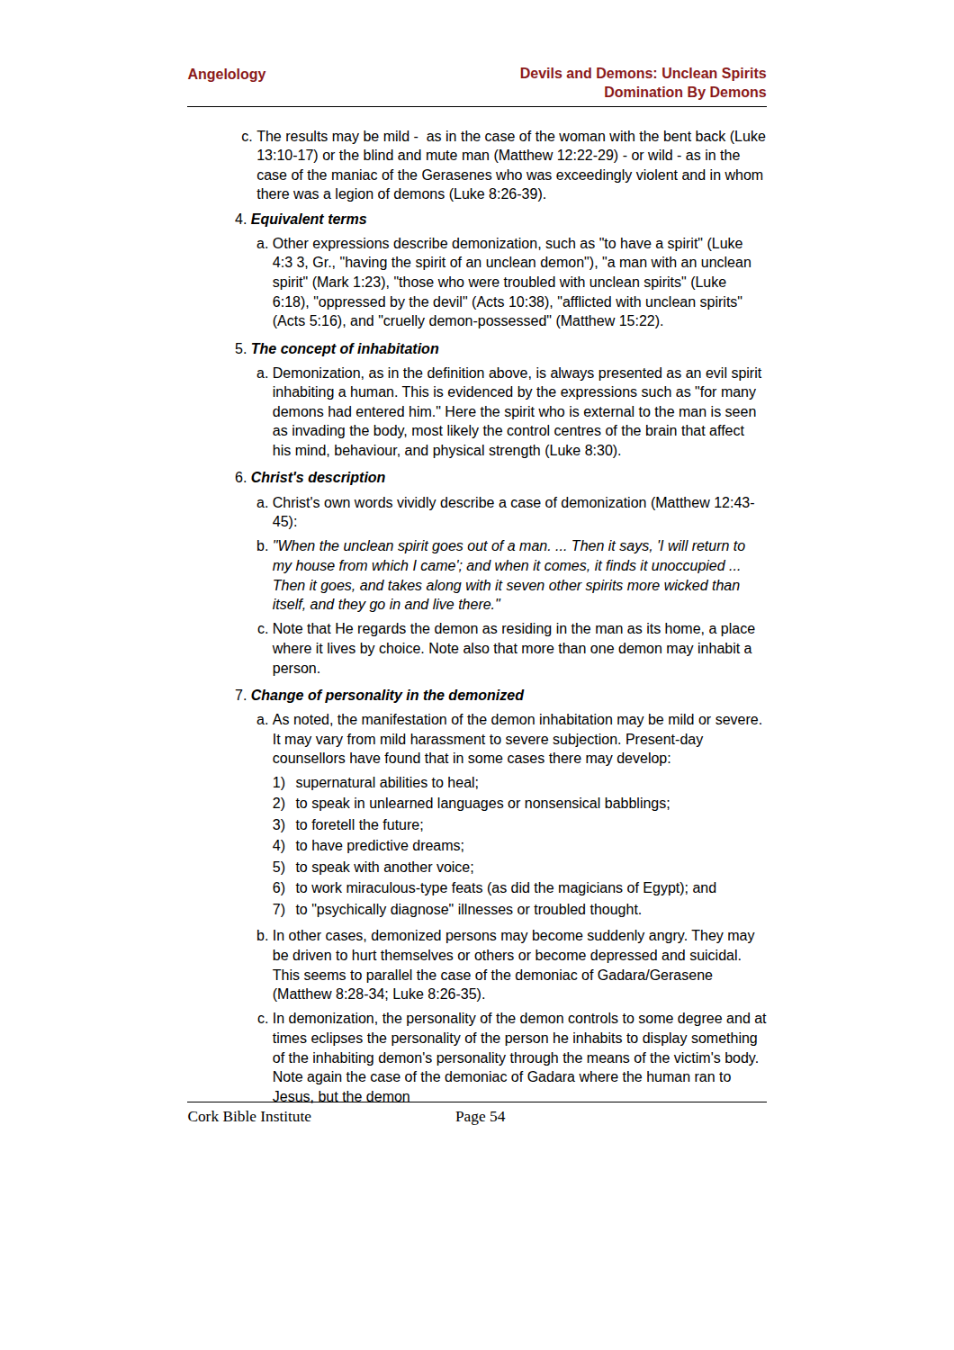Angelology
Devils and Demons: Unclean Spirits
Domination By Demons
The results may be mild - as in the case of the woman with the bent back (Luke 13:10-17) or the blind and mute man (Matthew 12:22-29) - or wild - as in the case of the maniac of the Gerasenes who was exceedingly violent and in whom there was a legion of demons (Luke 8:26-39).
Equivalent terms
Other expressions describe demonization, such as "to have a spirit" (Luke 4:3 3, Gr., "having the spirit of an unclean demon"), "a man with an unclean spirit" (Mark 1:23), "those who were troubled with unclean spirits" (Luke 6:18), "oppressed by the devil" (Acts 10:38), "afflicted with unclean spirits" (Acts 5:16), and "cruelly demon-possessed" (Matthew 15:22).
The concept of inhabitation
Demonization, as in the definition above, is always presented as an evil spirit inhabiting a human. This is evidenced by the expressions such as "for many demons had entered him." Here the spirit who is external to the man is seen as invading the body, most likely the control centres of the brain that affect his mind, behaviour, and physical strength (Luke 8:30).
Christ's description
Christ's own words vividly describe a case of demonization (Matthew 12:43-45):
"When the unclean spirit goes out of a man. ... Then it says, 'I will return to my house from which I came'; and when it comes, it finds it unoccupied ... Then it goes, and takes along with it seven other spirits more wicked than itself, and they go in and live there."
Note that He regards the demon as residing in the man as its home, a place where it lives by choice. Note also that more than one demon may inhabit a person.
Change of personality in the demonized
As noted, the manifestation of the demon inhabitation may be mild or severe. It may vary from mild harassment to severe subjection. Present-day counsellors have found that in some cases there may develop:
supernatural abilities to heal;
to speak in unlearned languages or nonsensical babblings;
to foretell the future;
to have predictive dreams;
to speak with another voice;
to work miraculous-type feats (as did the magicians of Egypt); and
to "psychically diagnose" illnesses or troubled thought.
In other cases, demonized persons may become suddenly angry. They may be driven to hurt themselves or others or become depressed and suicidal. This seems to parallel the case of the demoniac of Gadara/Gerasene (Matthew 8:28-34; Luke 8:26-35).
In demonization, the personality of the demon controls to some degree and at times eclipses the personality of the person he inhabits to display something of the inhabiting demon's personality through the means of the victim's body. Note again the case of the demoniac of Gadara where the human ran to Jesus, but the demon
Cork Bible Institute
Page 54